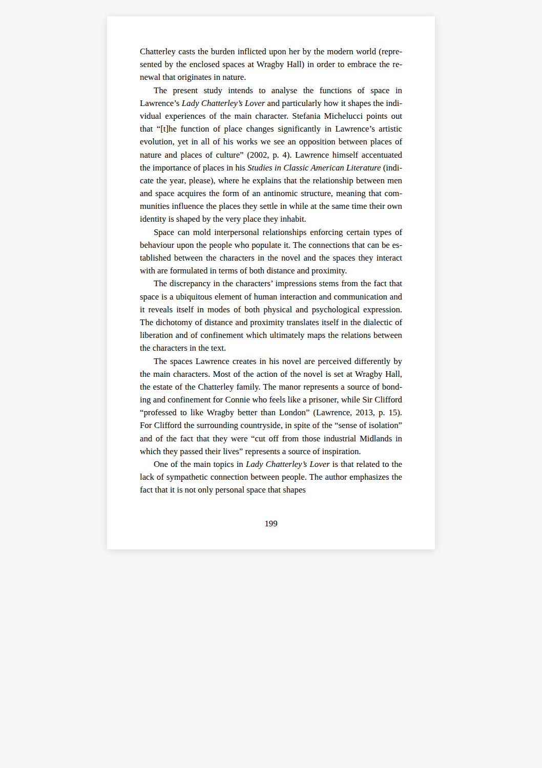Chatterley casts the burden inflicted upon her by the modern world (represented by the enclosed spaces at Wragby Hall) in order to embrace the renewal that originates in nature.
The present study intends to analyse the functions of space in Lawrence’s Lady Chatterley’s Lover and particularly how it shapes the individual experiences of the main character. Stefania Michelucci points out that “[t]he function of place changes significantly in Lawrence’s artistic evolution, yet in all of his works we see an opposition between places of nature and places of culture” (2002, p. 4). Lawrence himself accentuated the importance of places in his Studies in Classic American Literature (indicate the year, please), where he explains that the relationship between men and space acquires the form of an antinomic structure, meaning that communities influence the places they settle in while at the same time their own identity is shaped by the very place they inhabit.
Space can mold interpersonal relationships enforcing certain types of behaviour upon the people who populate it. The connections that can be established between the characters in the novel and the spaces they interact with are formulated in terms of both distance and proximity.
The discrepancy in the characters’ impressions stems from the fact that space is a ubiquitous element of human interaction and communication and it reveals itself in modes of both physical and psychological expression. The dichotomy of distance and proximity translates itself in the dialectic of liberation and of confinement which ultimately maps the relations between the characters in the text.
The spaces Lawrence creates in his novel are perceived differently by the main characters. Most of the action of the novel is set at Wragby Hall, the estate of the Chatterley family. The manor represents a source of bonding and confinement for Connie who feels like a prisoner, while Sir Clifford “professed to like Wragby better than London” (Lawrence, 2013, p. 15). For Clifford the surrounding countryside, in spite of the “sense of isolation” and of the fact that they were “cut off from those industrial Midlands in which they passed their lives” represents a source of inspiration.
One of the main topics in Lady Chatterley’s Lover is that related to the lack of sympathetic connection between people. The author emphasizes the fact that it is not only personal space that shapes
199